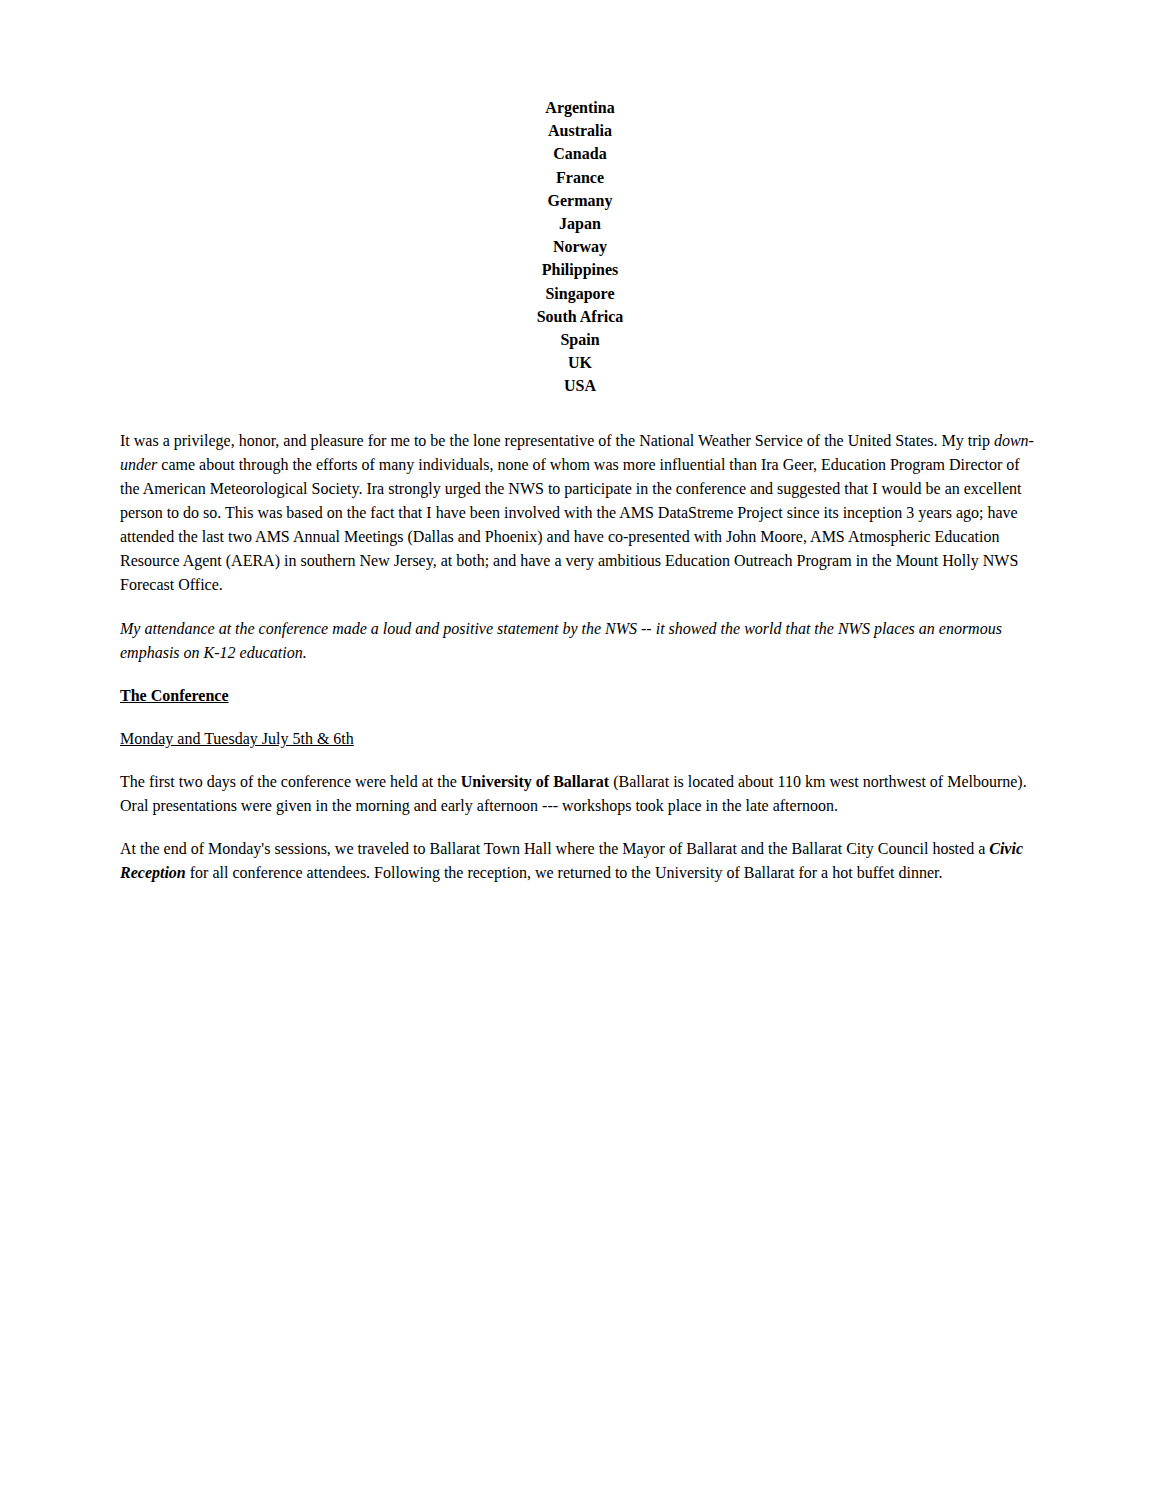Argentina
Australia
Canada
France
Germany
Japan
Norway
Philippines
Singapore
South Africa
Spain
UK
USA
It was a privilege, honor, and pleasure for me to be the lone representative of the National Weather Service of the United States. My trip down-under came about through the efforts of many individuals, none of whom was more influential than Ira Geer, Education Program Director of the American Meteorological Society. Ira strongly urged the NWS to participate in the conference and suggested that I would be an excellent person to do so. This was based on the fact that I have been involved with the AMS DataStreme Project since its inception 3 years ago; have attended the last two AMS Annual Meetings (Dallas and Phoenix) and have co-presented with John Moore, AMS Atmospheric Education Resource Agent (AERA) in southern New Jersey, at both; and have a very ambitious Education Outreach Program in the Mount Holly NWS Forecast Office.
My attendance at the conference made a loud and positive statement by the NWS -- it showed the world that the NWS places an enormous emphasis on K-12 education.
The Conference
Monday and Tuesday July 5th & 6th
The first two days of the conference were held at the University of Ballarat (Ballarat is located about 110 km west northwest of Melbourne). Oral presentations were given in the morning and early afternoon --- workshops took place in the late afternoon.
At the end of Monday's sessions, we traveled to Ballarat Town Hall where the Mayor of Ballarat and the Ballarat City Council hosted a Civic Reception for all conference attendees. Following the reception, we returned to the University of Ballarat for a hot buffet dinner.